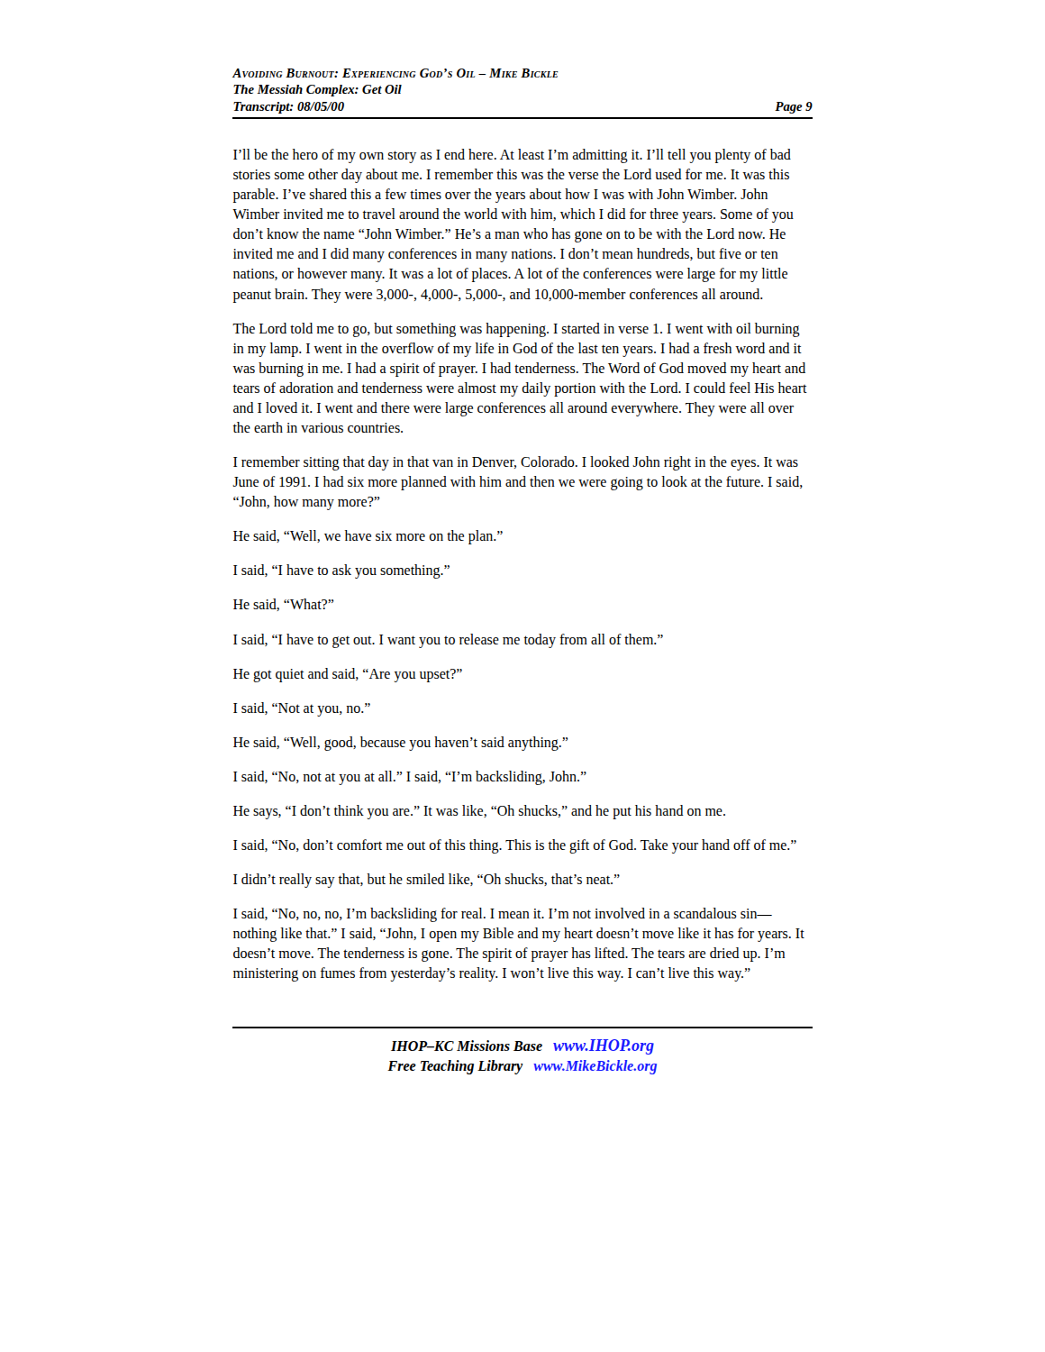Avoiding Burnout: Experiencing God’s Oil – Mike Bickle
The Messiah Complex: Get Oil
Transcript: 08/05/00 Page 9
I’ll be the hero of my own story as I end here. At least I’m admitting it. I’ll tell you plenty of bad stories some other day about me. I remember this was the verse the Lord used for me. It was this parable. I’ve shared this a few times over the years about how I was with John Wimber. John Wimber invited me to travel around the world with him, which I did for three years. Some of you don’t know the name “John Wimber.” He’s a man who has gone on to be with the Lord now. He invited me and I did many conferences in many nations. I don’t mean hundreds, but five or ten nations, or however many. It was a lot of places. A lot of the conferences were large for my little peanut brain. They were 3,000-, 4,000-, 5,000-, and 10,000-member conferences all around.
The Lord told me to go, but something was happening. I started in verse 1. I went with oil burning in my lamp. I went in the overflow of my life in God of the last ten years. I had a fresh word and it was burning in me. I had a spirit of prayer. I had tenderness. The Word of God moved my heart and tears of adoration and tenderness were almost my daily portion with the Lord. I could feel His heart and I loved it. I went and there were large conferences all around everywhere. They were all over the earth in various countries.
I remember sitting that day in that van in Denver, Colorado. I looked John right in the eyes. It was June of 1991. I had six more planned with him and then we were going to look at the future. I said, “John, how many more?”
He said, “Well, we have six more on the plan.”
I said, “I have to ask you something.”
He said, “What?”
I said, “I have to get out. I want you to release me today from all of them.”
He got quiet and said, “Are you upset?”
I said, “Not at you, no.”
He said, “Well, good, because you haven’t said anything.”
I said, “No, not at you at all.” I said, “I’m backsliding, John.”
He says, “I don’t think you are.” It was like, “Oh shucks,” and he put his hand on me.
I said, “No, don’t comfort me out of this thing. This is the gift of God. Take your hand off of me.”
I didn’t really say that, but he smiled like, “Oh shucks, that’s neat.”
I said, “No, no, no, I’m backsliding for real. I mean it. I’m not involved in a scandalous sin—nothing like that.” I said, “John, I open my Bible and my heart doesn’t move like it has for years. It doesn’t move. The tenderness is gone. The spirit of prayer has lifted. The tears are dried up. I’m ministering on fumes from yesterday’s reality. I won’t live this way. I can’t live this way.”
IHOP–KC Missions Base www.IHOP.org
Free Teaching Library www.MikeBickle.org